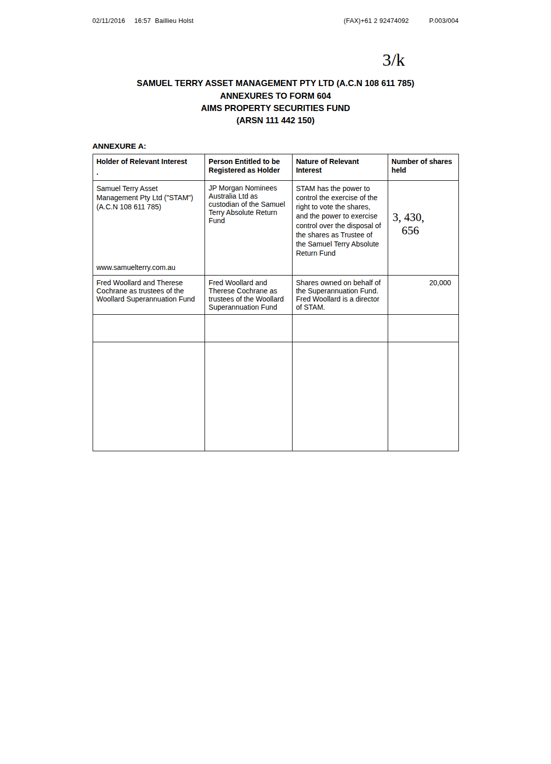02/11/201616:57 Baillieu Holst (FAX)+61 2 92474092 P.003/004
3/k
SAMUEL TERRY ASSET MANAGEMENT PTY LTD (A.C.N 108 611 785)
ANNEXURES TO FORM 604
AIMS PROPERTY SECURITIES FUND
(ARSN 111 442 150)
ANNEXURE A:
| Holder of Relevant Interest . | Person Entitled to be Registered as Holder | Nature of Relevant Interest | Number of shares held |
| --- | --- | --- | --- |
| Samuel Terry Asset Management Pty Ltd ("STAM") (A.C.N 108 611 785) www.samuelterry.com.au | JP Morgan Nominees Australia Ltd as custodian of the Samuel Terry Absolute Return Fund | STAM has the power to control the exercise of the right to vote the shares, and the power to exercise control over the disposal of the shares as Trustee of the Samuel Terry Absolute Return Fund | 3, 430, 656 |
| Fred Woollard and Therese Cochrane as trustees of the Woollard Superannuation Fund | Fred Woollard and Therese Cochrane as trustees of the Woollard Superannuation Fund | Shares owned on behalf of the Superannuation Fund. Fred Woollard is a director of STAM. | 20,000 |